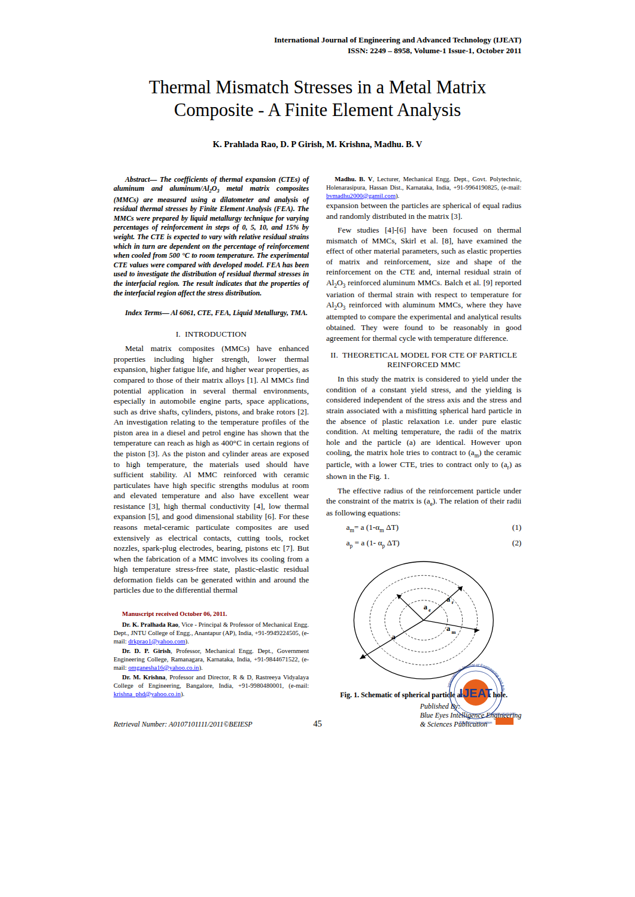International Journal of Engineering and Advanced Technology (IJEAT)
ISSN: 2249 – 8958, Volume-1 Issue-1, October 2011
Thermal Mismatch Stresses in a Metal Matrix
Composite - A Finite Element Analysis
K. Prahlada Rao, D. P Girish, M. Krishna, Madhu. B. V
Abstract— The coefficients of thermal expansion (CTEs) of aluminum and aluminum/Al2O3 metal matrix composites (MMCs) are measured using a dilatometer and analysis of residual thermal stresses by Finite Element Analysis (FEA). The MMCs were prepared by liquid metallurgy technique for varying percentages of reinforcement in steps of 0, 5, 10, and 15% by weight. The CTE is expected to vary with relative residual strains which in turn are dependent on the percentage of reinforcement when cooled from 500 °C to room temperature. The experimental CTE values were compared with developed model. FEA has been used to investigate the distribution of residual thermal stresses in the interfacial region. The result indicates that the properties of the interfacial region affect the stress distribution.
Index Terms— Al 6061, CTE, FEA, Liquid Metallurgy, TMA.
I. Introduction
Metal matrix composites (MMCs) have enhanced properties including higher strength, lower thermal expansion, higher fatigue life, and higher wear properties, as compared to those of their matrix alloys [1]. Al MMCs find potential application in several thermal environments, especially in automobile engine parts, space applications, such as drive shafts, cylinders, pistons, and brake rotors [2]. An investigation relating to the temperature profiles of the piston area in a diesel and petrol engine has shown that the temperature can reach as high as 400°C in certain regions of the piston [3]. As the piston and cylinder areas are exposed to high temperature, the materials used should have sufficient stability. Al MMC reinforced with ceramic particulates have high specific strengths modulus at room and elevated temperature and also have excellent wear resistance [3], high thermal conductivity [4], low thermal expansion [5], and good dimensional stability [6]. For these reasons metal-ceramic particulate composites are used extensively as electrical contacts, cutting tools, rocket nozzles, spark-plug electrodes, bearing, pistons etc [7]. But when the fabrication of a MMC involves its cooling from a high temperature stress-free state, plastic-elastic residual deformation fields can be generated within and around the particles due to the differential thermal
Manuscript received October 06, 2011.
Dr. K. Pralhada Rao, Vice - Principal & Professor of Mechanical Engg. Dept., JNTU College of Engg., Anantapur (AP), India, +91-9949224505, (e-mail: drkprao1@yahoo.com).
Dr. D. P. Girish, Professor, Mechanical Engg. Dept., Government Engineering College, Ramanagara, Karnataka, India, +91-9844671522, (e-mail: omganesha16@yahoo.co.in).
Dr. M. Krishna, Professor and Director, R & D, Rastreeya Vidyalaya College of Engineering, Bangalore, India, +91-9980480001, (e-mail: krishna_phd@yahoo.co.in).
Madhu. B. V, Lecturer, Mechanical Engg. Dept., Govt. Polytechnic, Holenarasipura, Hassan Dist., Karnataka, India, +91-9964190825, (e-mail: bvmadhu2000@gamil.com).
expansion between the particles are spherical of equal radius and randomly distributed in the matrix [3].
Few studies [4]-[6] have been focused on thermal mismatch of MMCs, Skirl et al. [8], have examined the effect of other material parameters, such as elastic properties of matrix and reinforcement, size and shape of the reinforcement on the CTE and, internal residual strain of Al2O3 reinforced aluminum MMCs. Balch et al. [9] reported variation of thermal strain with respect to temperature for Al2O3 reinforced with aluminum MMCs, where they have attempted to compare the experimental and analytical results obtained. They were found to be reasonably in good agreement for thermal cycle with temperature difference.
II. Theoretical Model for CTE of Particle Reinforced MMC
In this study the matrix is considered to yield under the condition of a constant yield stress, and the yielding is considered independent of the stress axis and the stress and strain associated with a misfitting spherical hard particle in the absence of plastic relaxation i.e. under pure elastic condition. At melting temperature, the radii of the matrix hole and the particle (a) are identical. However upon cooling, the matrix hole tries to contract to (am) the ceramic particle, with a lower CTE, tries to contract only to (ar) as shown in the Fig. 1.
The effective radius of the reinforcement particle under the constraint of the matrix is (ae). The relation of their radii as following equations:
am= a (1-αm ΔT) (1)
ap = a (1- αp ΔT) (2)
a r a e a a m
Fig. 1. Schematic of spherical particle and matrix hole.
Retrieval Number: A0107101111/2011©BEIESP
45
Published By:
Blue Eyes Intelligence Engineering
& Sciences Publication
IJEAT International Journal of Engineering and Advanced Technology Exploring Innovation WWW.IJEAT.ORG